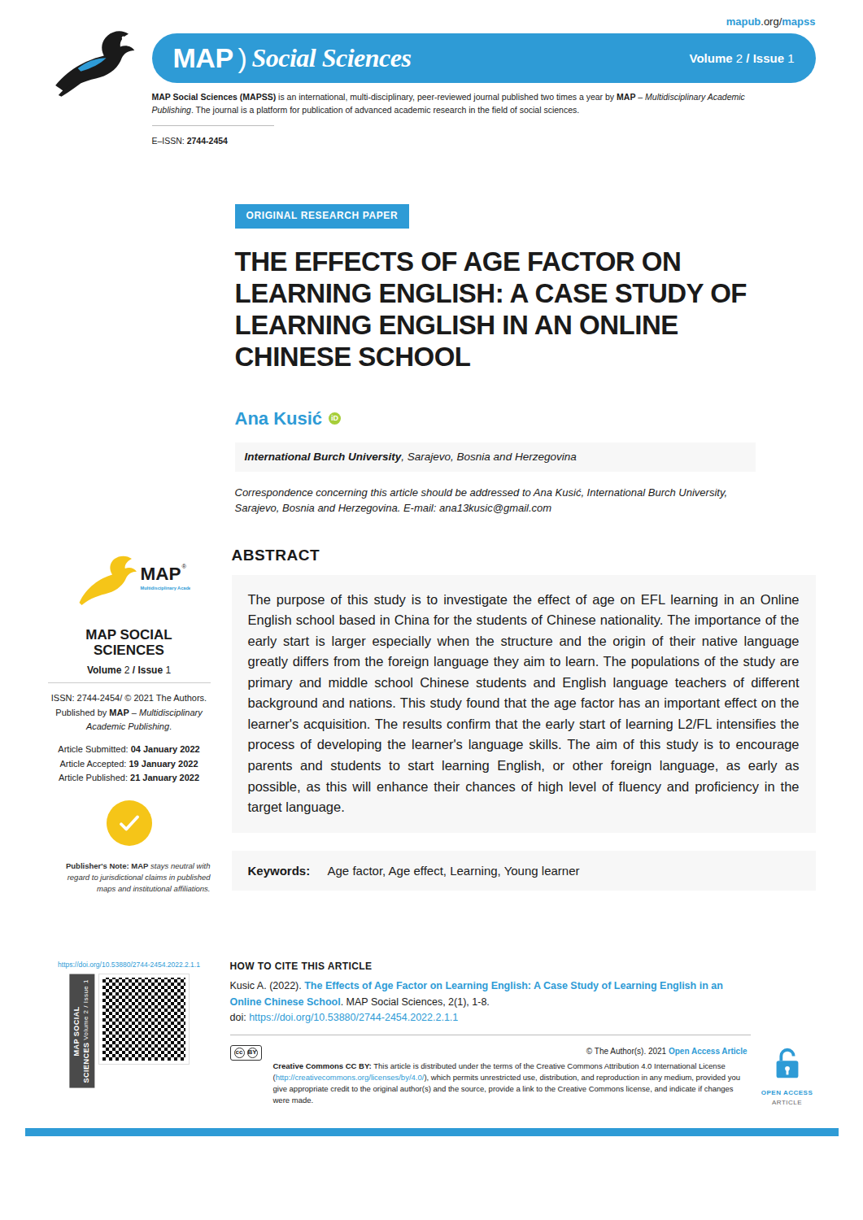mapub.org/mapss
MAP) Social Sciences
Volume 2 / Issue 1
MAP Social Sciences (MAPSS) is an international, multi-disciplinary, peer-reviewed journal published two times a year by MAP – Multidisciplinary Academic Publishing. The journal is a platform for publication of advanced academic research in the field of social sciences.
E–ISSN: 2744-2454
ORIGINAL RESEARCH PAPER
The Effects of Age Factor on Learning English: A Case Study of Learning English in an Online Chinese School
Ana Kusić
International Burch University, Sarajevo, Bosnia and Herzegovina
Correspondence concerning this article should be addressed to Ana Kusić, International Burch University, Sarajevo, Bosnia and Herzegovina. E-mail: ana13kusic@gmail.com
MAP ® Multidisciplinary Academic Publishing
MAP SOCIAL
SCIENCES
Volume 2 / Issue 1
ISSN: 2744-2454/ © 2021 The Authors.
Published by MAP – Multidisciplinary Academic Publishing.
Article Submitted: 04 January 2022
Article Accepted: 19 January 2022
Article Published: 21 January 2022
Publisher's Note: MAP stays neutral with regard to jurisdictional claims in published maps and institutional affiliations.
Abstract
The purpose of this study is to investigate the effect of age on EFL learning in an Online English school based in China for the students of Chinese nationality. The importance of the early start is larger especially when the structure and the origin of their native language greatly differs from the foreign language they aim to learn. The populations of the study are primary and middle school Chinese students and English language teachers of different background and nations. This study found that the age factor has an important effect on the learner's acquisition. The results confirm that the early start of learning L2/FL intensifies the process of developing the learner's language skills. The aim of this study is to encourage parents and students to start learning English, or other foreign language, as early as possible, as this will enhance their chances of high level of fluency and proficiency in the target language.
Keywords: Age factor, Age effect, Learning, Young learner
https://doi.org/10.53880/2744-2454.2022.2.1.1
MAP SOCIAL
SCIENCES Volume 2 / Issue 1
HOW TO CITE THIS ARTICLE
Kusic A. (2022). The Effects of Age Factor on Learning English: A Case Study of Learning English in an Online Chinese School. MAP Social Sciences, 2(1), 1-8.
doi: https://doi.org/10.53880/2744-2454.2022.2.1.1
cc BY
© The Author(s). 2021 Open Access Article
Creative Commons CC BY: This article is distributed under the terms of the Creative Commons Attribution 4.0 International License (http://creativecommons.org/licenses/by/4.0/), which permits unrestricted use, distribution, and reproduction in any medium, provided you give appropriate credit to the original author(s) and the source, provide a link to the Creative Commons license, and indicate if changes were made.
OPEN ACCESSARTICLE